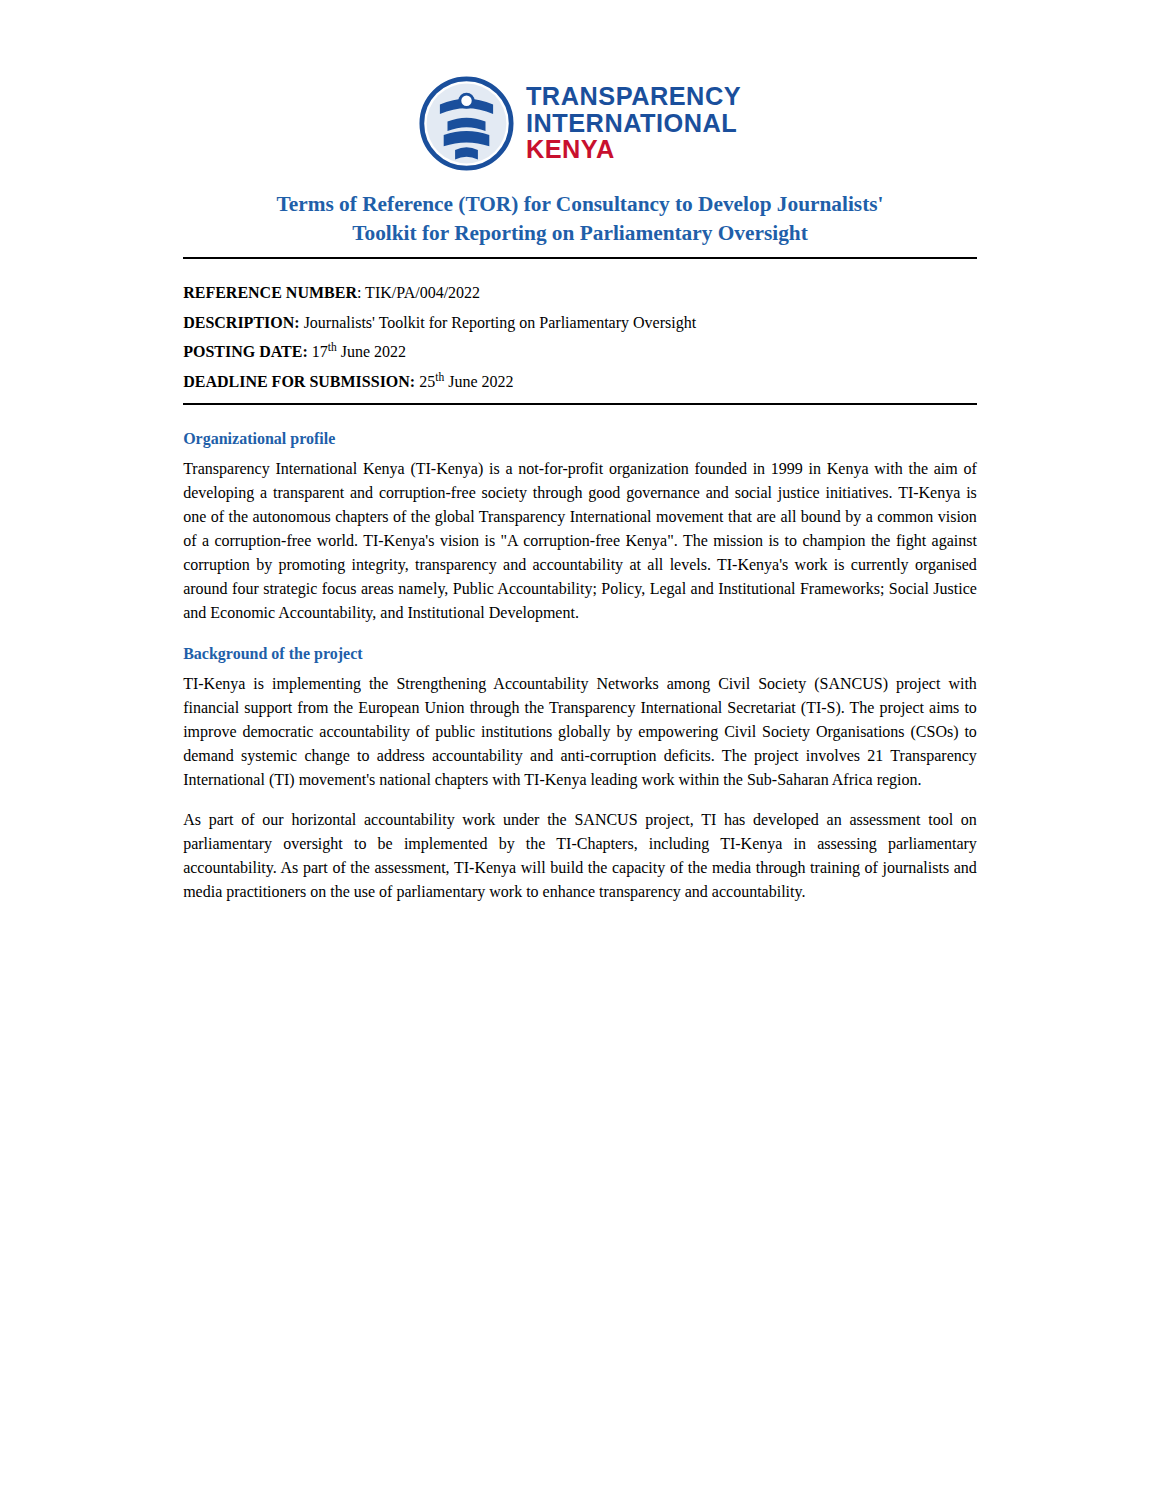TRANSPARENCY INTERNATIONAL KENYA
Terms of Reference (TOR) for Consultancy to Develop Journalists'
Toolkit for Reporting on Parliamentary Oversight
REFERENCE NUMBER: TIK/PA/004/2022
DESCRIPTION: Journalists' Toolkit for Reporting on Parliamentary Oversight
POSTING DATE: 17th June 2022
DEADLINE FOR SUBMISSION: 25th June 2022
Organizational profile
Transparency International Kenya (TI-Kenya) is a not-for-profit organization founded in 1999 in Kenya with the aim of developing a transparent and corruption-free society through good governance and social justice initiatives. TI-Kenya is one of the autonomous chapters of the global Transparency International movement that are all bound by a common vision of a corruption-free world. TI-Kenya's vision is "A corruption-free Kenya". The mission is to champion the fight against corruption by promoting integrity, transparency and accountability at all levels. TI-Kenya's work is currently organised around four strategic focus areas namely, Public Accountability; Policy, Legal and Institutional Frameworks; Social Justice and Economic Accountability, and Institutional Development.
Background of the project
TI-Kenya is implementing the Strengthening Accountability Networks among Civil Society (SANCUS) project with financial support from the European Union through the Transparency International Secretariat (TI-S). The project aims to improve democratic accountability of public institutions globally by empowering Civil Society Organisations (CSOs) to demand systemic change to address accountability and anti-corruption deficits. The project involves 21 Transparency International (TI) movement's national chapters with TI-Kenya leading work within the Sub-Saharan Africa region.
As part of our horizontal accountability work under the SANCUS project, TI has developed an assessment tool on parliamentary oversight to be implemented by the TI-Chapters, including TI-Kenya in assessing parliamentary accountability. As part of the assessment, TI-Kenya will build the capacity of the media through training of journalists and media practitioners on the use of parliamentary work to enhance transparency and accountability.